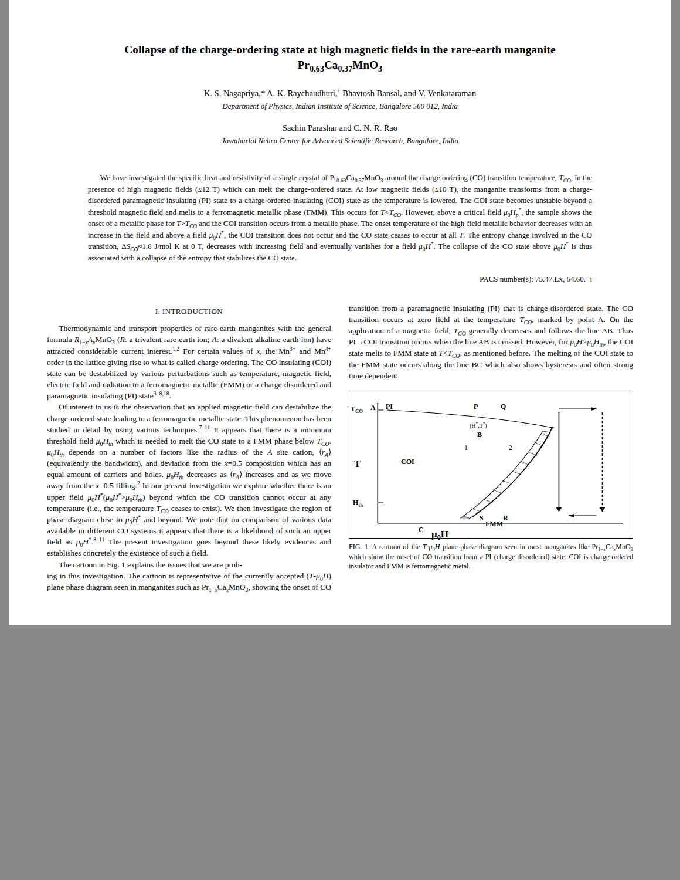Collapse of the charge-ordering state at high magnetic fields in the rare-earth manganite
Pr0.63Ca0.37MnO3
K. S. Nagapriya,* A. K. Raychaudhuri,† Bhavtosh Bansal, and V. Venkataraman
Department of Physics, Indian Institute of Science, Bangalore 560 012, India
Sachin Parashar and C. N. R. Rao
Jawaharlal Nehru Center for Advanced Scientific Research, Bangalore, India
We have investigated the specific heat and resistivity of a single crystal of Pr0.63Ca0.37MnO3 around the charge ordering (CO) transition temperature, TCO, in the presence of high magnetic fields (≤12 T) which can melt the charge-ordered state. At low magnetic fields (≤10 T), the manganite transforms from a charge-disordered paramagnetic insulating (PI) state to a charge-ordered insulating (COI) state as the temperature is lowered. The COI state becomes unstable beyond a threshold magnetic field and melts to a ferromagnetic metallic phase (FMM). This occurs for T<TCO. However, above a critical field μ0Hp*, the sample shows the onset of a metallic phase for T>TCO and the COI transition occurs from a metallic phase. The onset temperature of the high-field metallic behavior decreases with an increase in the field and above a field μ0H*, the COI transition does not occur and the CO state ceases to occur at all T. The entropy change involved in the CO transition, ΔSCO≈1.6 J/mol K at 0 T, decreases with increasing field and eventually vanishes for a field μ0H*. The collapse of the CO state above μ0H* is thus associated with a collapse of the entropy that stabilizes the CO state.
PACS number(s): 75.47.Lx, 64.60.−i
I. INTRODUCTION
Thermodynamic and transport properties of rare-earth manganites with the general formula R1−xAx MnO3 (R: a trivalent rare-earth ion; A: a divalent alkaline-earth ion) have attracted considerable current interest.1,2 For certain values of x, the Mn3+ and Mn4+ order in the lattice giving rise to what is called charge ordering. The CO insulating (COI) state can be destabilized by various perturbations such as temperature, magnetic field, electric field and radiation to a ferromagnetic metallic (FMM) or a charge-disordered and paramagnetic insulating (PI) state3–8,18.
Of interest to us is the observation that an applied magnetic field can destabilize the charge-ordered state leading to a ferromagnetic metallic state. This phenomenon has been studied in detail by using various techniques.7–11 It appears that there is a minimum threshold field μ0Hth which is needed to melt the CO state to a FMM phase below TCO. μ0Hth depends on a number of factors like the radius of the A site cation, ⟨rA⟩ (equivalently the bandwidth), and deviation from the x=0.5 composition which has an equal amount of carriers and holes. μ0Hth decreases as ⟨rA⟩ increases and as we move away from the x=0.5 filling.2 In our present investigation we explore whether there is an upper field μ0H*(μ0H*>μ0Hth) beyond which the CO transition cannot occur at any temperature (i.e., the temperature TCO ceases to exist). We then investigate the region of phase diagram close to μ0H* and beyond. We note that on comparison of various data available in different CO systems it appears that there is a likelihood of such an upper field as μ0H*.8–11 The present investigation goes beyond these likely evidences and establishes concretely the existence of such a field.
The cartoon in Fig. 1 explains the issues that we are prob-
ing in this investigation. The cartoon is representative of the currently accepted (T-μ0H) plane phase diagram seen in manganites such as Pr1−xCaxMnO3, showing the onset of CO transition from a paramagnetic insulating (PI) that is charge-disordered state. The CO transition occurs at zero field at the temperature TCO, marked by point A. On the application of a magnetic field, TCO generally decreases and follows the line AB. Thus PI→COI transition occurs when the line AB is crossed. However, for μ0H>μ0Hth, the COI state melts to FMM state at T<TCO, as mentioned before. The melting of the COI state to the FMM state occurs along the line BC which also shows hysteresis and often strong time dependent
TCO A PI P Q (H*,T*) B 1 2 T COI Hth S R FMM C μ0H
FIG. 1. A cartoon of the T-μ0H plane phase diagram seen in most manganites like Pr1−xCaxMnO3 which show the onset of CO transition from a PI (charge disordered) state. COI is charge-ordered insulator and FMM is ferromagnetic metal.